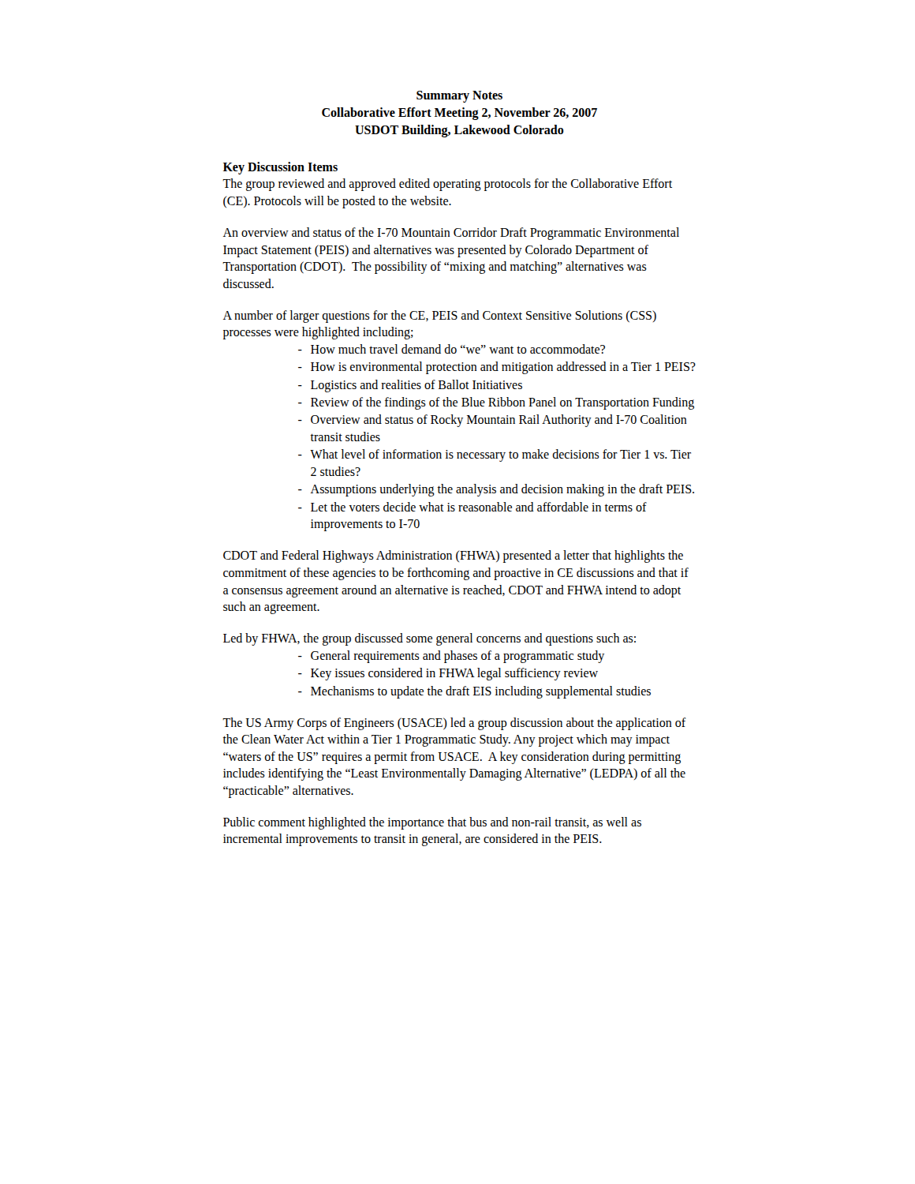Summary Notes
Collaborative Effort Meeting 2, November 26, 2007
USDOT Building, Lakewood Colorado
Key Discussion Items
The group reviewed and approved edited operating protocols for the Collaborative Effort (CE). Protocols will be posted to the website.
An overview and status of the I-70 Mountain Corridor Draft Programmatic Environmental Impact Statement (PEIS) and alternatives was presented by Colorado Department of Transportation (CDOT). The possibility of “mixing and matching” alternatives was discussed.
A number of larger questions for the CE, PEIS and Context Sensitive Solutions (CSS) processes were highlighted including;
How much travel demand do “we” want to accommodate?
How is environmental protection and mitigation addressed in a Tier 1 PEIS?
Logistics and realities of Ballot Initiatives
Review of the findings of the Blue Ribbon Panel on Transportation Funding
Overview and status of Rocky Mountain Rail Authority and I-70 Coalition transit studies
What level of information is necessary to make decisions for Tier 1 vs. Tier 2 studies?
Assumptions underlying the analysis and decision making in the draft PEIS.
Let the voters decide what is reasonable and affordable in terms of improvements to I-70
CDOT and Federal Highways Administration (FHWA) presented a letter that highlights the commitment of these agencies to be forthcoming and proactive in CE discussions and that if a consensus agreement around an alternative is reached, CDOT and FHWA intend to adopt such an agreement.
Led by FHWA, the group discussed some general concerns and questions such as:
General requirements and phases of a programmatic study
Key issues considered in FHWA legal sufficiency review
Mechanisms to update the draft EIS including supplemental studies
The US Army Corps of Engineers (USACE) led a group discussion about the application of the Clean Water Act within a Tier 1 Programmatic Study. Any project which may impact “waters of the US” requires a permit from USACE. A key consideration during permitting includes identifying the “Least Environmentally Damaging Alternative” (LEDPA) of all the “practicable” alternatives.
Public comment highlighted the importance that bus and non-rail transit, as well as incremental improvements to transit in general, are considered in the PEIS.